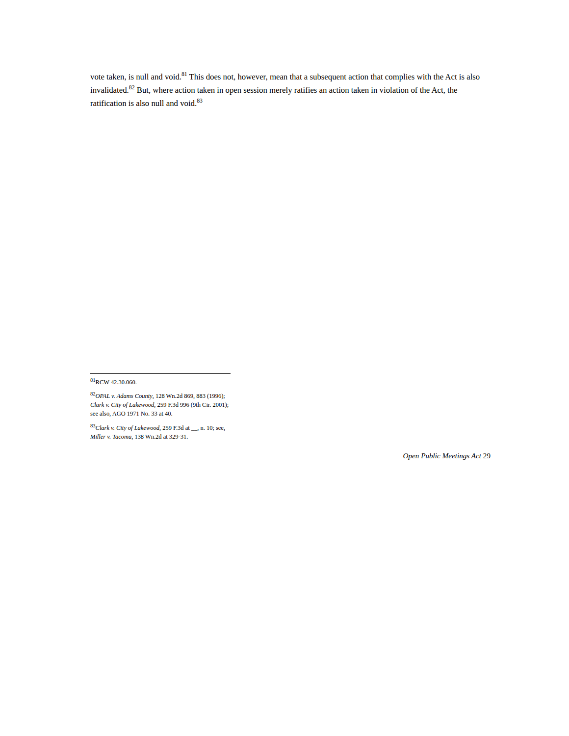vote taken, is null and void.81 This does not, however, mean that a subsequent action that complies with the Act is also invalidated.82 But, where action taken in open session merely ratifies an action taken in violation of the Act, the ratification is also null and void.83
81RCW 42.30.060.
82OPAL v. Adams County, 128 Wn.2d 869, 883 (1996); Clark v. City of Lakewood, 259 F.3d 996 (9th Cir. 2001); see also, AGO 1971 No. 33 at 40.
83Clark v. City of Lakewood, 259 F.3d at __, n. 10; see, Miller v. Tacoma, 138 Wn.2d at 329-31.
Open Public Meetings Act 29